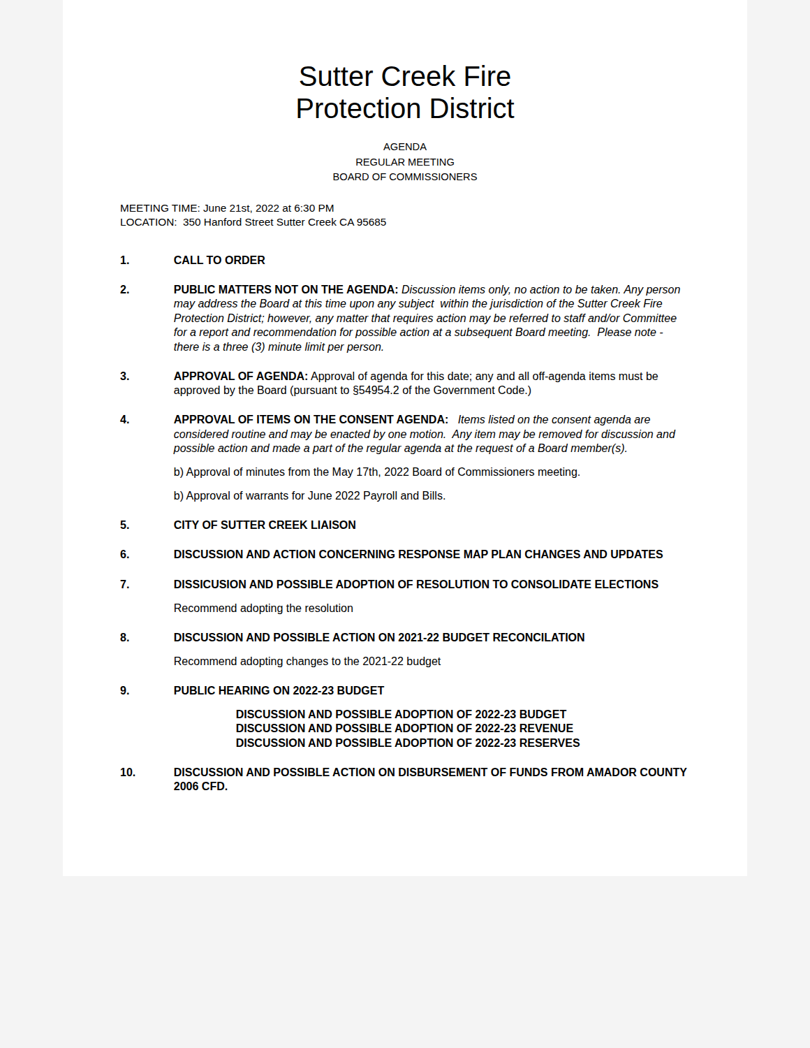Sutter Creek Fire
Protection District
AGENDA
REGULAR MEETING
BOARD OF COMMISSIONERS
MEETING TIME: June 21st, 2022 at 6:30 PM
LOCATION: 350 Hanford Street Sutter Creek CA 95685
1.
CALL TO ORDER
2.
PUBLIC MATTERS NOT ON THE AGENDA: Discussion items only, no action to be taken. Any person may address the Board at this time upon any subject within the jurisdiction of the Sutter Creek Fire Protection District; however, any matter that requires action may be referred to staff and/or Committee for a report and recommendation for possible action at a subsequent Board meeting. Please note - there is a three (3) minute limit per person.
3.
APPROVAL OF AGENDA: Approval of agenda for this date; any and all off-agenda items must be approved by the Board (pursuant to §54954.2 of the Government Code.)
4.
APPROVAL OF ITEMS ON THE CONSENT AGENDA: Items listed on the consent agenda are considered routine and may be enacted by one motion. Any item may be removed for discussion and possible action and made a part of the regular agenda at the request of a Board member(s).
b) Approval of minutes from the May 17th, 2022 Board of Commissioners meeting.
b) Approval of warrants for June 2022 Payroll and Bills.
5.
CITY OF SUTTER CREEK LIAISON
6.
DISCUSSION AND ACTION CONCERNING RESPONSE MAP PLAN CHANGES AND UPDATES
7.
DISSICUSION AND POSSIBLE ADOPTION OF RESOLUTION TO CONSOLIDATE ELECTIONS
Recommend adopting the resolution
8.
DISCUSSION AND POSSIBLE ACTION ON 2021-22 BUDGET RECONCILATION
Recommend adopting changes to the 2021-22 budget
9.
PUBLIC HEARING ON 2022-23 BUDGET
DISCUSSION AND POSSIBLE ADOPTION OF 2022-23 BUDGET
DISCUSSION AND POSSIBLE ADOPTION OF 2022-23 REVENUE
DISCUSSION AND POSSIBLE ADOPTION OF 2022-23 RESERVES
10.
DISCUSSION AND POSSIBLE ACTION ON DISBURSEMENT OF FUNDS FROM AMADOR COUNTY 2006 CFD.